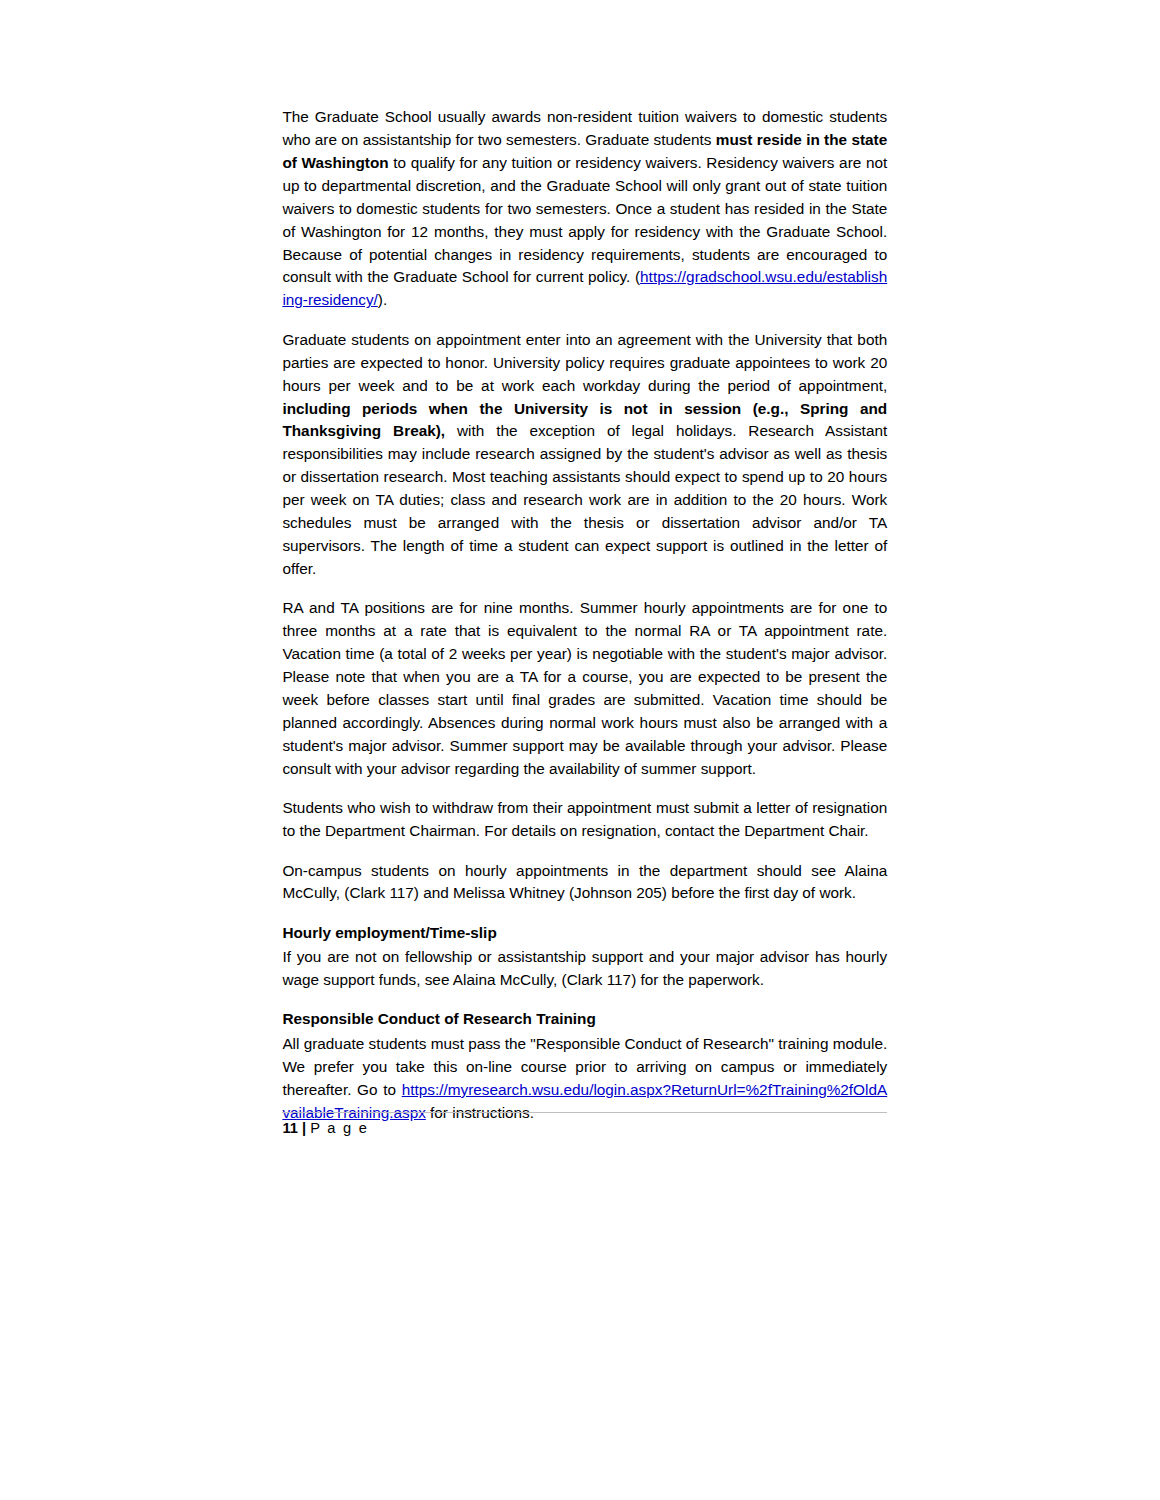The Graduate School usually awards non-resident tuition waivers to domestic students who are on assistantship for two semesters. Graduate students must reside in the state of Washington to qualify for any tuition or residency waivers. Residency waivers are not up to departmental discretion, and the Graduate School will only grant out of state tuition waivers to domestic students for two semesters. Once a student has resided in the State of Washington for 12 months, they must apply for residency with the Graduate School. Because of potential changes in residency requirements, students are encouraged to consult with the Graduate School for current policy. (https://gradschool.wsu.edu/establishing-residency/).
Graduate students on appointment enter into an agreement with the University that both parties are expected to honor. University policy requires graduate appointees to work 20 hours per week and to be at work each workday during the period of appointment, including periods when the University is not in session (e.g., Spring and Thanksgiving Break), with the exception of legal holidays. Research Assistant responsibilities may include research assigned by the student's advisor as well as thesis or dissertation research. Most teaching assistants should expect to spend up to 20 hours per week on TA duties; class and research work are in addition to the 20 hours. Work schedules must be arranged with the thesis or dissertation advisor and/or TA supervisors. The length of time a student can expect support is outlined in the letter of offer.
RA and TA positions are for nine months. Summer hourly appointments are for one to three months at a rate that is equivalent to the normal RA or TA appointment rate. Vacation time (a total of 2 weeks per year) is negotiable with the student's major advisor. Please note that when you are a TA for a course, you are expected to be present the week before classes start until final grades are submitted. Vacation time should be planned accordingly. Absences during normal work hours must also be arranged with a student's major advisor. Summer support may be available through your advisor. Please consult with your advisor regarding the availability of summer support.
Students who wish to withdraw from their appointment must submit a letter of resignation to the Department Chairman. For details on resignation, contact the Department Chair.
On-campus students on hourly appointments in the department should see Alaina McCully, (Clark 117) and Melissa Whitney (Johnson 205) before the first day of work.
Hourly employment/Time-slip
If you are not on fellowship or assistantship support and your major advisor has hourly wage support funds, see Alaina McCully, (Clark 117) for the paperwork.
Responsible Conduct of Research Training
All graduate students must pass the "Responsible Conduct of Research" training module. We prefer you take this on-line course prior to arriving on campus or immediately thereafter. Go to https://myresearch.wsu.edu/login.aspx?ReturnUrl=%2fTraining%2fOldAvailableTraining.aspx for instructions.
11 | P a g e